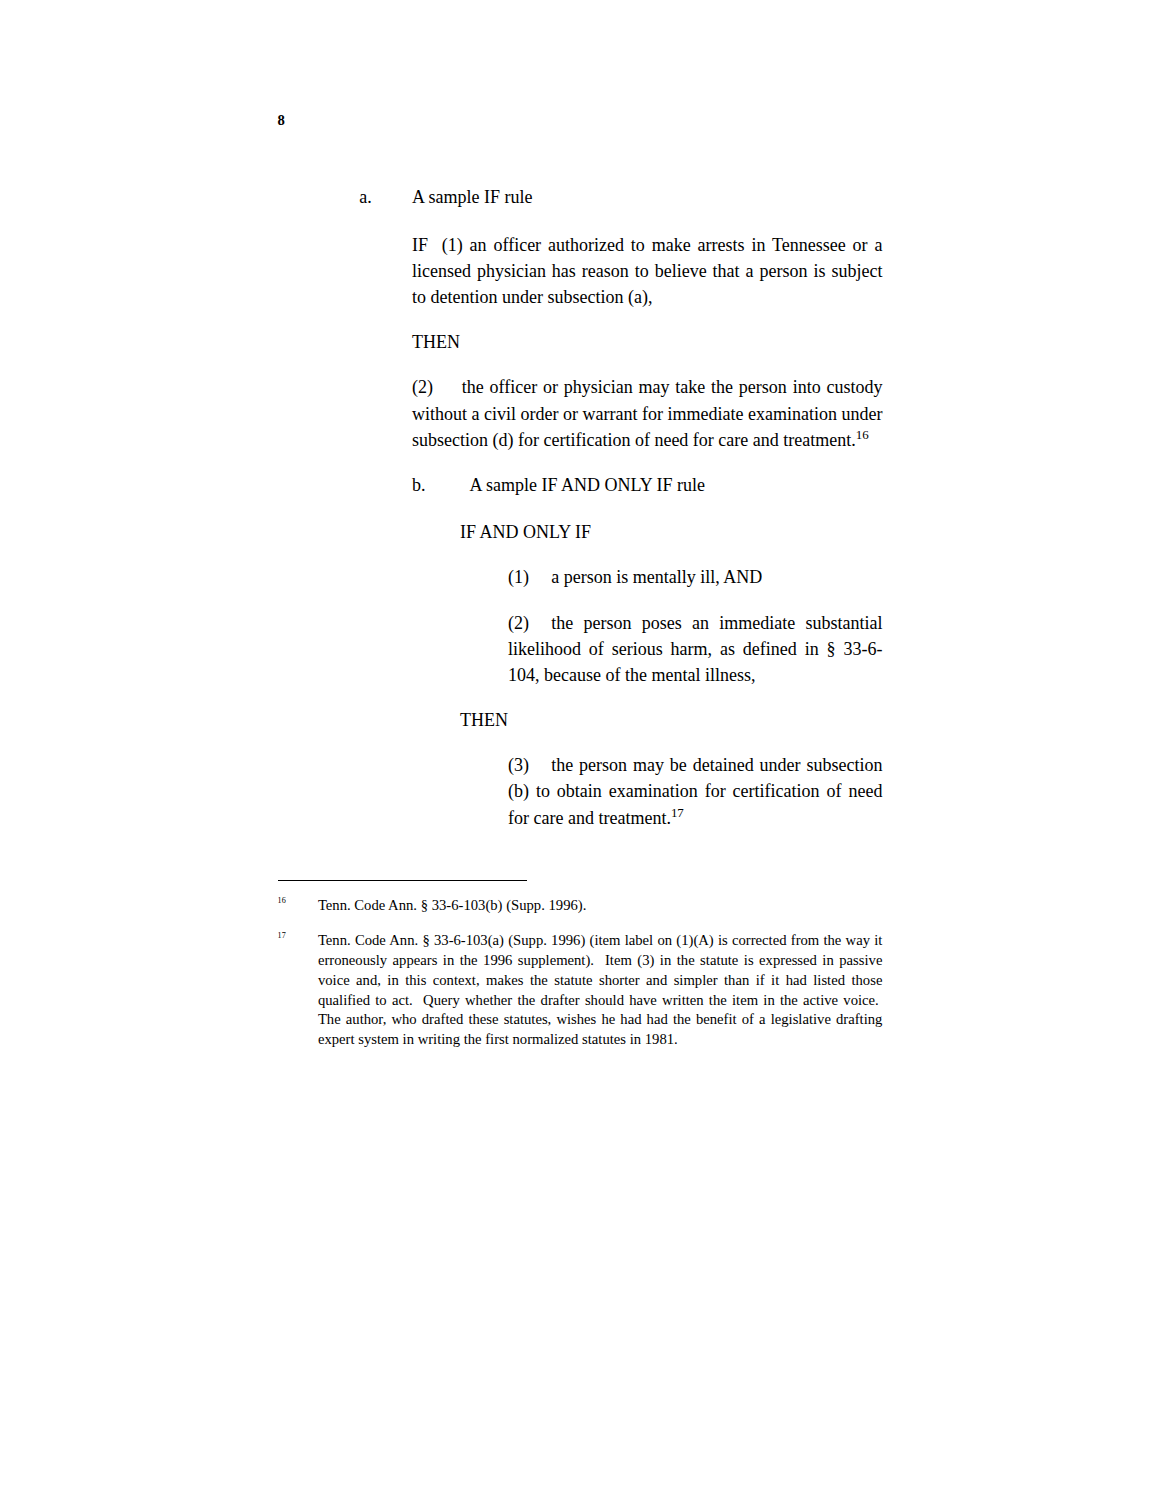8
a. A sample IF rule
IF (1) an officer authorized to make arrests in Tennessee or a licensed physician has reason to believe that a person is subject to detention under subsection (a),
THEN
(2) the officer or physician may take the person into custody without a civil order or warrant for immediate examination under subsection (d) for certification of need for care and treatment.16
b. A sample IF AND ONLY IF rule
IF AND ONLY IF
(1) a person is mentally ill, AND
(2) the person poses an immediate substantial likelihood of serious harm, as defined in 33-6-104, because of the mental illness,
THEN
(3) the person may be detained under subsection (b) to obtain examination for certification of need for care and treatment.17
16
Tenn. Code Ann. 33-6-103(b) (Supp. 1996).
17
Tenn. Code Ann. 33-6-103(a) (Supp. 1996) (item label on (1)(A) is corrected from the way it erroneously appears in the 1996 supplement). Item (3) in the statute is expressed in passive voice and, in this context, makes the statute shorter and simpler than if it had listed those qualified to act. Query whether the drafter should have written the item in the active voice. The author, who drafted these statutes, wishes he had had the benefit of a legislative drafting expert system in writing the first normalized statutes in 1981.